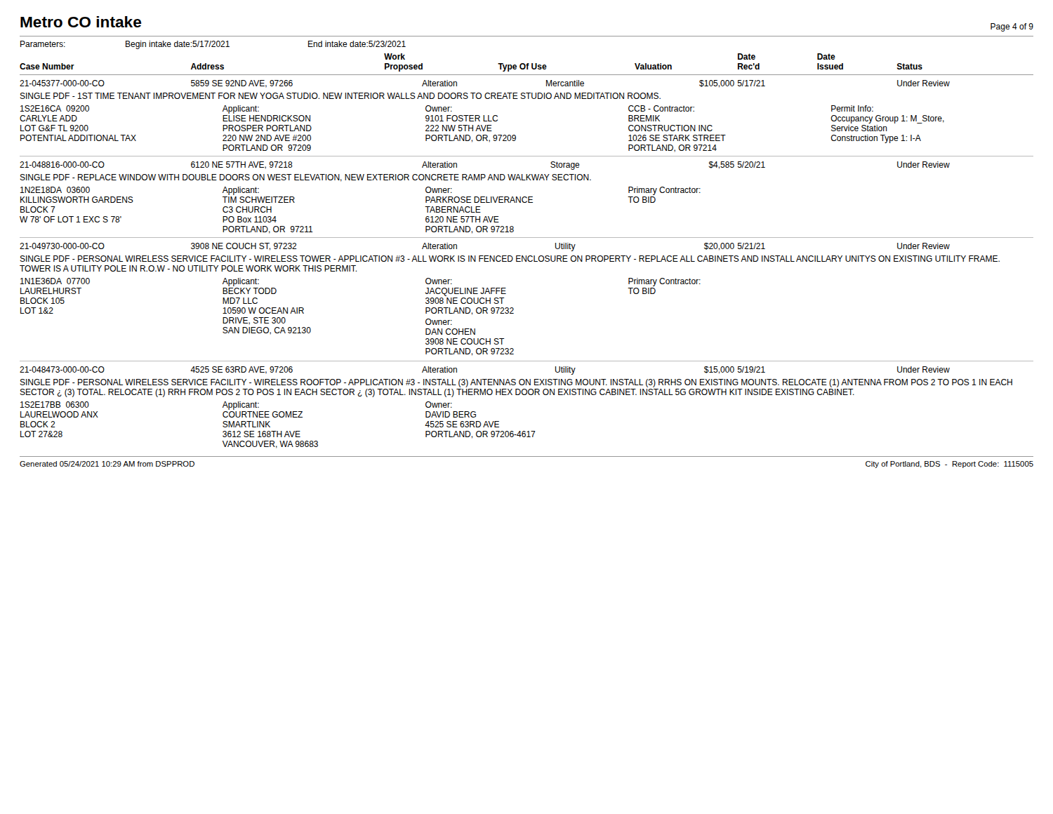Metro CO intake
Page 4 of 9
Parameters:
Begin intake date:5/17/2021
End intake date:5/23/2021
| Case Number | Address | Work Proposed | Type Of Use | Valuation | Date Rec'd | Date Issued | Status |
| --- | --- | --- | --- | --- | --- | --- | --- |
| 21-045377-000-00-CO | 5859 SE 92ND AVE, 97266 | Alteration | Mercantile | $105,000 | 5/17/21 | | Under Review |
SINGLE PDF - 1ST TIME TENANT IMPROVEMENT FOR NEW YOGA STUDIO. NEW INTERIOR WALLS AND DOORS TO CREATE STUDIO AND MEDITATION ROOMS.
| 1S2E16CA 09200 CARLYLE ADD LOT G&F TL 9200 POTENTIAL ADDITIONAL TAX | Applicant: ELISE HENDRICKSON PROSPER PORTLAND 220 NW 2ND AVE #200 PORTLAND OR 97209 | Owner: 9101 FOSTER LLC 222 NW 5TH AVE PORTLAND, OR, 97209 | CCB - Contractor: BREMIK CONSTRUCTION INC 1026 SE STARK STREET PORTLAND, OR 97214 | Permit Info: Occupancy Group 1: M_Store, Service Station Construction Type 1: I-A |
| 21-048816-000-00-CO | 6120 NE 57TH AVE, 97218 | Alteration | Storage | $4,585 | 5/20/21 | | Under Review |
SINGLE PDF - REPLACE WINDOW WITH DOUBLE DOORS ON WEST ELEVATION, NEW EXTERIOR CONCRETE RAMP AND WALKWAY SECTION.
| 1N2E18DA 03600 KILLINGSWORTH GARDENS BLOCK 7 W 78' OF LOT 1 EXC S 78' | Applicant: TIM SCHWEITZER C3 CHURCH PO Box 11034 PORTLAND, OR 97211 | Owner: PARKROSE DELIVERANCE TABERNACLE 6120 NE 57TH AVE PORTLAND, OR 97218 | Primary Contractor: TO BID | |
| 21-049730-000-00-CO | 3908 NE COUCH ST, 97232 | Alteration | Utility | $20,000 | 5/21/21 | | Under Review |
SINGLE PDF - PERSONAL WIRELESS SERVICE FACILITY - WIRELESS TOWER - APPLICATION #3 - ALL WORK IS IN FENCED ENCLOSURE ON PROPERTY - REPLACE ALL CABINETS AND INSTALL ANCILLARY UNITYS ON EXISTING UTILITY FRAME. TOWER IS A UTILITY POLE IN R.O.W - NO UTILITY POLE WORK WORK THIS PERMIT.
| 1N1E36DA 07700 LAURELHURST BLOCK 105 LOT 1&2 | Applicant: BECKY TODD MD7 LLC 10590 W OCEAN AIR DRIVE, STE 300 SAN DIEGO, CA 92130 | Owner: JACQUELINE JAFFE 3908 NE COUCH ST PORTLAND, OR 97232 Owner: DAN COHEN 3908 NE COUCH ST PORTLAND, OR 97232 | Primary Contractor: TO BID | |
| 21-048473-000-00-CO | 4525 SE 63RD AVE, 97206 | Alteration | Utility | $15,000 | 5/19/21 | | Under Review |
SINGLE PDF - PERSONAL WIRELESS SERVICE FACILITY - WIRELESS ROOFTOP - APPLICATION #3 - INSTALL (3) ANTENNAS ON EXISTING MOUNT. INSTALL (3) RRHS ON EXISTING MOUNTS. RELOCATE (1) ANTENNA FROM POS 2 TO POS 1 IN EACH SECTOR ¿ (3) TOTAL. RELOCATE (1) RRH FROM POS 2 TO POS 1 IN EACH SECTOR ¿ (3) TOTAL. INSTALL (1) THERMO HEX DOOR ON EXISTING CABINET. INSTALL 5G GROWTH KIT INSIDE EXISTING CABINET.
| 1S2E17BB 06300 LAURELWOOD ANX BLOCK 2 LOT 27&28 | Applicant: COURTNEE GOMEZ SMARTLINK 3612 SE 168TH AVE VANCOUVER, WA 98683 | Owner: DAVID BERG 4525 SE 63RD AVE PORTLAND, OR 97206-4617 | | |
Generated 05/24/2021 10:29 AM from DSPPROD
City of Portland, BDS - Report Code: 1115005